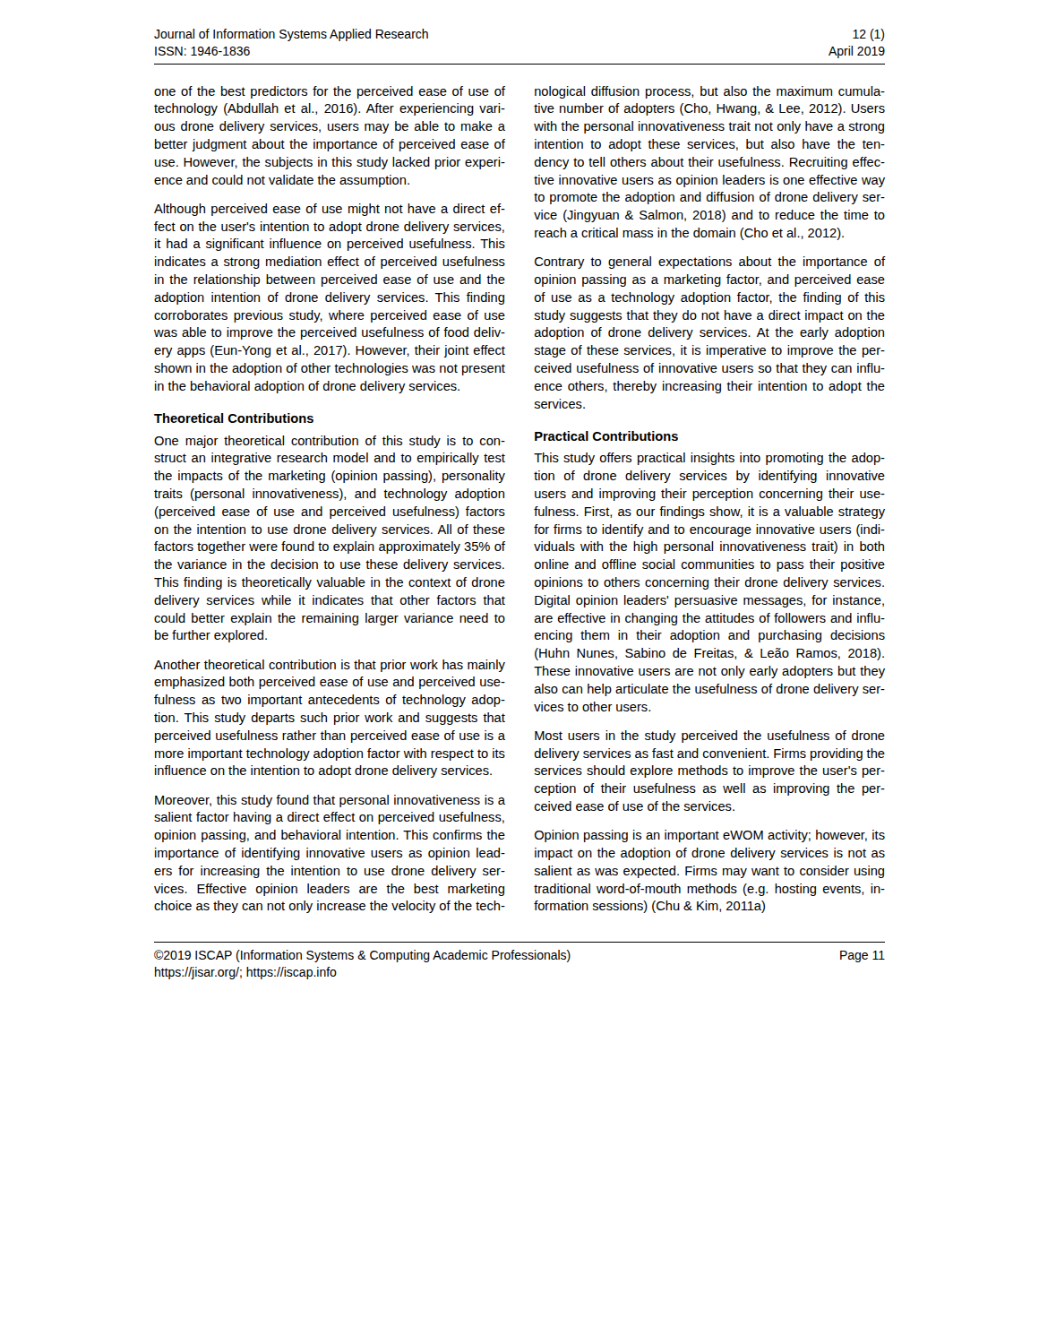Journal of Information Systems Applied Research
ISSN: 1946-1836
12 (1)
April 2019
one of the best predictors for the perceived ease of use of technology (Abdullah et al., 2016). After experiencing various drone delivery services, users may be able to make a better judgment about the importance of perceived ease of use. However, the subjects in this study lacked prior experience and could not validate the assumption.
Although perceived ease of use might not have a direct effect on the user's intention to adopt drone delivery services, it had a significant influence on perceived usefulness. This indicates a strong mediation effect of perceived usefulness in the relationship between perceived ease of use and the adoption intention of drone delivery services. This finding corroborates previous study, where perceived ease of use was able to improve the perceived usefulness of food delivery apps (Eun-Yong et al., 2017). However, their joint effect shown in the adoption of other technologies was not present in the behavioral adoption of drone delivery services.
Theoretical Contributions
One major theoretical contribution of this study is to construct an integrative research model and to empirically test the impacts of the marketing (opinion passing), personality traits (personal innovativeness), and technology adoption (perceived ease of use and perceived usefulness) factors on the intention to use drone delivery services. All of these factors together were found to explain approximately 35% of the variance in the decision to use these delivery services. This finding is theoretically valuable in the context of drone delivery services while it indicates that other factors that could better explain the remaining larger variance need to be further explored.
Another theoretical contribution is that prior work has mainly emphasized both perceived ease of use and perceived usefulness as two important antecedents of technology adoption. This study departs such prior work and suggests that perceived usefulness rather than perceived ease of use is a more important technology adoption factor with respect to its influence on the intention to adopt drone delivery services.
Moreover, this study found that personal innovativeness is a salient factor having a direct effect on perceived usefulness, opinion passing, and behavioral intention. This confirms the importance of identifying innovative users as opinion leaders for increasing the intention to use drone delivery services. Effective opinion leaders are the best marketing choice as they can not only increase the velocity of the technological diffusion process, but also the maximum cumulative number of adopters (Cho, Hwang, & Lee, 2012). Users with the personal innovativeness trait not only have a strong intention to adopt these services, but also have the tendency to tell others about their usefulness. Recruiting effective innovative users as opinion leaders is one effective way to promote the adoption and diffusion of drone delivery service (Jingyuan & Salmon, 2018) and to reduce the time to reach a critical mass in the domain (Cho et al., 2012).
Contrary to general expectations about the importance of opinion passing as a marketing factor, and perceived ease of use as a technology adoption factor, the finding of this study suggests that they do not have a direct impact on the adoption of drone delivery services. At the early adoption stage of these services, it is imperative to improve the perceived usefulness of innovative users so that they can influence others, thereby increasing their intention to adopt the services.
Practical Contributions
This study offers practical insights into promoting the adoption of drone delivery services by identifying innovative users and improving their perception concerning their usefulness. First, as our findings show, it is a valuable strategy for firms to identify and to encourage innovative users (individuals with the high personal innovativeness trait) in both online and offline social communities to pass their positive opinions to others concerning their drone delivery services. Digital opinion leaders' persuasive messages, for instance, are effective in changing the attitudes of followers and influencing them in their adoption and purchasing decisions (Huhn Nunes, Sabino de Freitas, & Leão Ramos, 2018). These innovative users are not only early adopters but they also can help articulate the usefulness of drone delivery services to other users.
Most users in the study perceived the usefulness of drone delivery services as fast and convenient. Firms providing the services should explore methods to improve the user's perception of their usefulness as well as improving the perceived ease of use of the services.
Opinion passing is an important eWOM activity; however, its impact on the adoption of drone delivery services is not as salient as was expected. Firms may want to consider using traditional word-of-mouth methods (e.g. hosting events, information sessions) (Chu & Kim, 2011a)
©2019 ISCAP (Information Systems & Computing Academic Professionals)
https://jisar.org/; https://iscap.info
Page 11